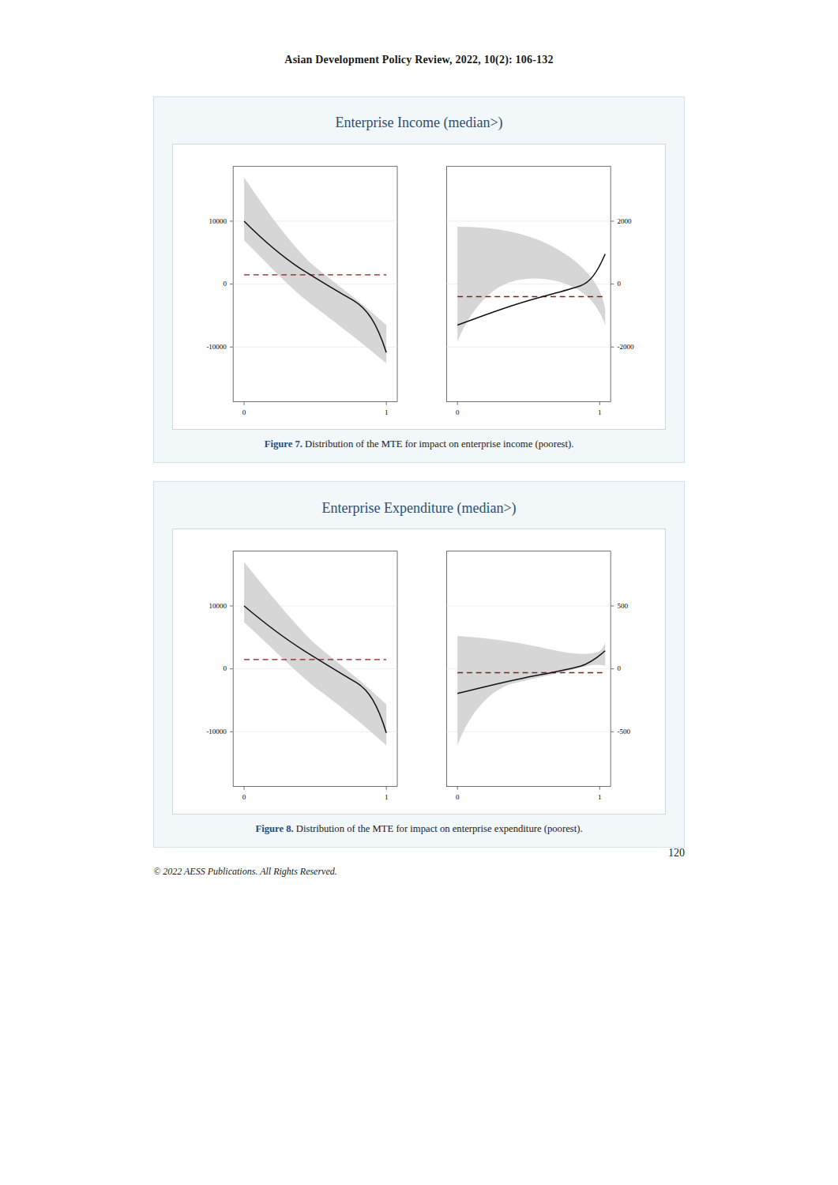Asian Development Policy Review, 2022, 10(2): 106-132
Enterprise Income (median>)
10000 0 -10000 0 1 2000 0 -2000 0 1
Figure 7. Distribution of the MTE for impact on enterprise income (poorest).
Enterprise Expenditure (median>)
10000 0 -10000 0 1 500 0 -500 0 1
Figure 8. Distribution of the MTE for impact on enterprise expenditure (poorest).
120
© 2022 AESS Publications. All Rights Reserved.